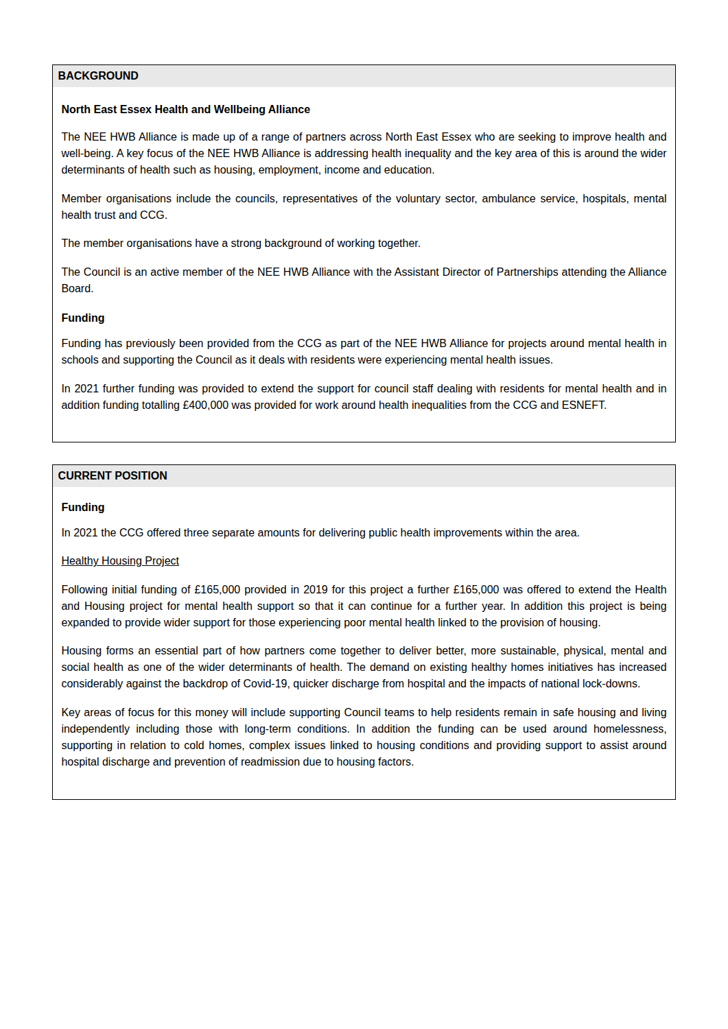BACKGROUND
North East Essex Health and Wellbeing Alliance
The NEE HWB Alliance is made up of a range of partners across North East Essex who are seeking to improve health and well-being. A key focus of the NEE HWB Alliance is addressing health inequality and the key area of this is around the wider determinants of health such as housing, employment, income and education.
Member organisations include the councils, representatives of the voluntary sector, ambulance service, hospitals, mental health trust and CCG.
The member organisations have a strong background of working together.
The Council is an active member of the NEE HWB Alliance with the Assistant Director of Partnerships attending the Alliance Board.
Funding
Funding has previously been provided from the CCG as part of the NEE HWB Alliance for projects around mental health in schools and supporting the Council as it deals with residents were experiencing mental health issues.
In 2021 further funding was provided to extend the support for council staff dealing with residents for mental health and in addition funding totalling £400,000 was provided for work around health inequalities from the CCG and ESNEFT.
CURRENT POSITION
Funding
In 2021 the CCG offered three separate amounts for delivering public health improvements within the area.
Healthy Housing Project
Following initial funding of £165,000 provided in 2019 for this project a further £165,000 was offered to extend the Health and Housing project for mental health support so that it can continue for a further year. In addition this project is being expanded to provide wider support for those experiencing poor mental health linked to the provision of housing.
Housing forms an essential part of how partners come together to deliver better, more sustainable, physical, mental and social health as one of the wider determinants of health. The demand on existing healthy homes initiatives has increased considerably against the backdrop of Covid-19, quicker discharge from hospital and the impacts of national lock-downs.
Key areas of focus for this money will include supporting Council teams to help residents remain in safe housing and living independently including those with long-term conditions. In addition the funding can be used around homelessness, supporting in relation to cold homes, complex issues linked to housing conditions and providing support to assist around hospital discharge and prevention of readmission due to housing factors.